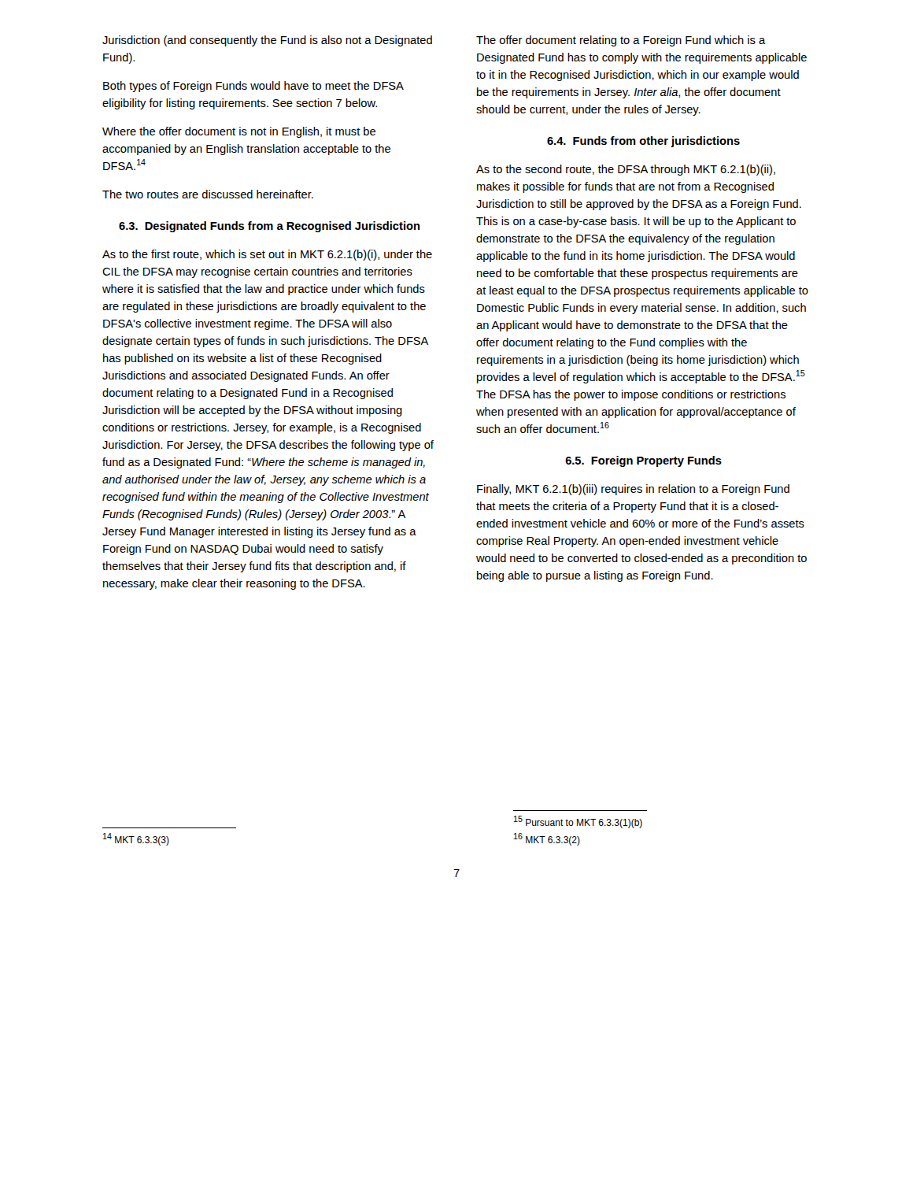Jurisdiction (and consequently the Fund is also not a Designated Fund).
Both types of Foreign Funds would have to meet the DFSA eligibility for listing requirements. See section 7 below.
Where the offer document is not in English, it must be accompanied by an English translation acceptable to the DFSA.14
The two routes are discussed hereinafter.
6.3. Designated Funds from a Recognised Jurisdiction
As to the first route, which is set out in MKT 6.2.1(b)(i), under the CIL the DFSA may recognise certain countries and territories where it is satisfied that the law and practice under which funds are regulated in these jurisdictions are broadly equivalent to the DFSA's collective investment regime. The DFSA will also designate certain types of funds in such jurisdictions. The DFSA has published on its website a list of these Recognised Jurisdictions and associated Designated Funds. An offer document relating to a Designated Fund in a Recognised Jurisdiction will be accepted by the DFSA without imposing conditions or restrictions. Jersey, for example, is a Recognised Jurisdiction. For Jersey, the DFSA describes the following type of fund as a Designated Fund: “Where the scheme is managed in, and authorised under the law of, Jersey, any scheme which is a recognised fund within the meaning of the Collective Investment Funds (Recognised Funds) (Rules) (Jersey) Order 2003.” A Jersey Fund Manager interested in listing its Jersey fund as a Foreign Fund on NASDAQ Dubai would need to satisfy themselves that their Jersey fund fits that description and, if necessary, make clear their reasoning to the DFSA.
The offer document relating to a Foreign Fund which is a Designated Fund has to comply with the requirements applicable to it in the Recognised Jurisdiction, which in our example would be the requirements in Jersey. Inter alia, the offer document should be current, under the rules of Jersey.
6.4. Funds from other jurisdictions
As to the second route, the DFSA through MKT 6.2.1(b)(ii), makes it possible for funds that are not from a Recognised Jurisdiction to still be approved by the DFSA as a Foreign Fund. This is on a case-by-case basis. It will be up to the Applicant to demonstrate to the DFSA the equivalency of the regulation applicable to the fund in its home jurisdiction. The DFSA would need to be comfortable that these prospectus requirements are at least equal to the DFSA prospectus requirements applicable to Domestic Public Funds in every material sense. In addition, such an Applicant would have to demonstrate to the DFSA that the offer document relating to the Fund complies with the requirements in a jurisdiction (being its home jurisdiction) which provides a level of regulation which is acceptable to the DFSA.15 The DFSA has the power to impose conditions or restrictions when presented with an application for approval/acceptance of such an offer document.16
6.5. Foreign Property Funds
Finally, MKT 6.2.1(b)(iii) requires in relation to a Foreign Fund that meets the criteria of a Property Fund that it is a closed-ended investment vehicle and 60% or more of the Fund’s assets comprise Real Property. An open-ended investment vehicle would need to be converted to closed-ended as a precondition to being able to pursue a listing as Foreign Fund.
14 MKT 6.3.3(3)
15 Pursuant to MKT 6.3.3(1)(b)
16 MKT 6.3.3(2)
7